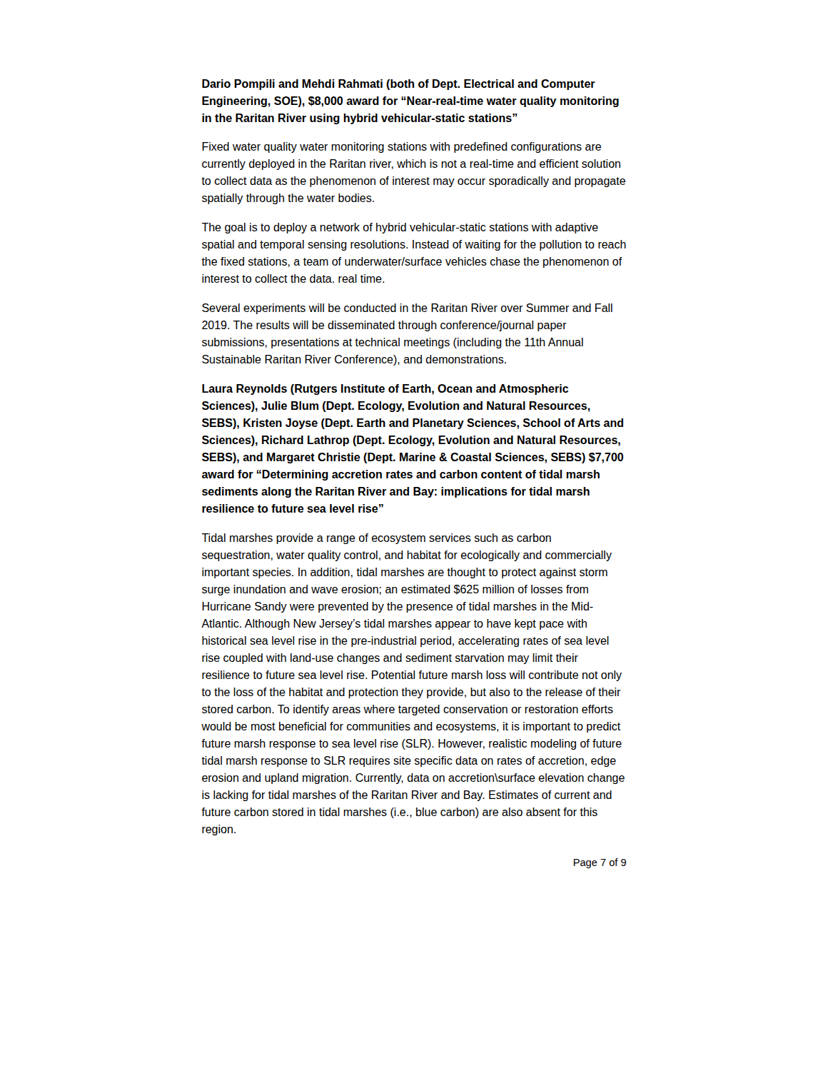Dario Pompili and Mehdi Rahmati (both of Dept. Electrical and Computer Engineering, SOE), $8,000 award for “Near-real-time water quality monitoring in the Raritan River using hybrid vehicular-static stations”
Fixed water quality water monitoring stations with predefined configurations are currently deployed in the Raritan river, which is not a real-time and efficient solution to collect data as the phenomenon of interest may occur sporadically and propagate spatially through the water bodies.
The goal is to deploy a network of hybrid vehicular-static stations with adaptive spatial and temporal sensing resolutions. Instead of waiting for the pollution to reach the fixed stations, a team of underwater/surface vehicles chase the phenomenon of interest to collect the data. real time.
Several experiments will be conducted in the Raritan River over Summer and Fall 2019. The results will be disseminated through conference/journal paper submissions, presentations at technical meetings (including the 11th Annual Sustainable Raritan River Conference), and demonstrations.
Laura Reynolds (Rutgers Institute of Earth, Ocean and Atmospheric Sciences), Julie Blum (Dept. Ecology, Evolution and Natural Resources, SEBS), Kristen Joyse (Dept. Earth and Planetary Sciences, School of Arts and Sciences), Richard Lathrop (Dept. Ecology, Evolution and Natural Resources, SEBS), and Margaret Christie (Dept. Marine & Coastal Sciences, SEBS) $7,700 award for “Determining accretion rates and carbon content of tidal marsh sediments along the Raritan River and Bay: implications for tidal marsh resilience to future sea level rise”
Tidal marshes provide a range of ecosystem services such as carbon sequestration, water quality control, and habitat for ecologically and commercially important species. In addition, tidal marshes are thought to protect against storm surge inundation and wave erosion; an estimated $625 million of losses from Hurricane Sandy were prevented by the presence of tidal marshes in the Mid-Atlantic. Although New Jersey’s tidal marshes appear to have kept pace with historical sea level rise in the pre-industrial period, accelerating rates of sea level rise coupled with land-use changes and sediment starvation may limit their resilience to future sea level rise. Potential future marsh loss will contribute not only to the loss of the habitat and protection they provide, but also to the release of their stored carbon. To identify areas where targeted conservation or restoration efforts would be most beneficial for communities and ecosystems, it is important to predict future marsh response to sea level rise (SLR). However, realistic modeling of future tidal marsh response to SLR requires site specific data on rates of accretion, edge erosion and upland migration. Currently, data on accretion\surface elevation change is lacking for tidal marshes of the Raritan River and Bay. Estimates of current and future carbon stored in tidal marshes (i.e., blue carbon) are also absent for this region.
Page 7 of 9